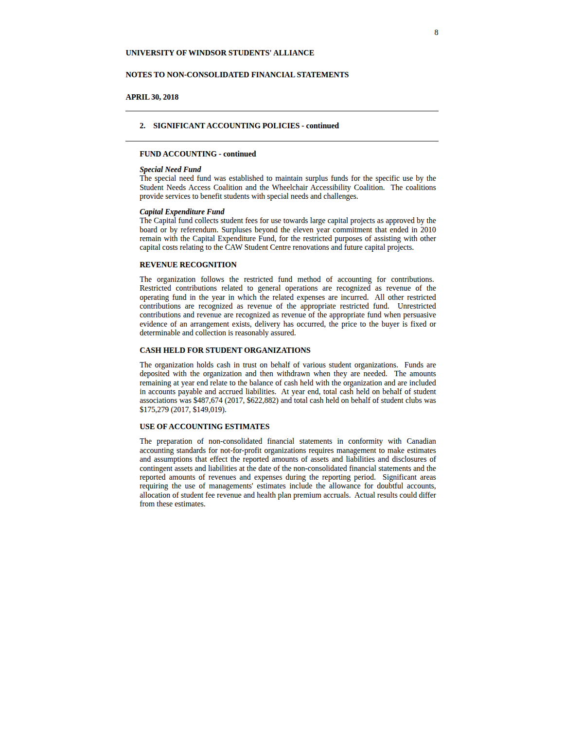8
UNIVERSITY OF WINDSOR STUDENTS' ALLIANCE
NOTES TO NON-CONSOLIDATED FINANCIAL STATEMENTS
APRIL 30, 2018
2. SIGNIFICANT ACCOUNTING POLICIES - continued
FUND ACCOUNTING - continued
Special Need Fund
The special need fund was established to maintain surplus funds for the specific use by the Student Needs Access Coalition and the Wheelchair Accessibility Coalition. The coalitions provide services to benefit students with special needs and challenges.
Capital Expenditure Fund
The Capital fund collects student fees for use towards large capital projects as approved by the board or by referendum. Surpluses beyond the eleven year commitment that ended in 2010 remain with the Capital Expenditure Fund, for the restricted purposes of assisting with other capital costs relating to the CAW Student Centre renovations and future capital projects.
REVENUE RECOGNITION
The organization follows the restricted fund method of accounting for contributions. Restricted contributions related to general operations are recognized as revenue of the operating fund in the year in which the related expenses are incurred. All other restricted contributions are recognized as revenue of the appropriate restricted fund. Unrestricted contributions and revenue are recognized as revenue of the appropriate fund when persuasive evidence of an arrangement exists, delivery has occurred, the price to the buyer is fixed or determinable and collection is reasonably assured.
CASH HELD FOR STUDENT ORGANIZATIONS
The organization holds cash in trust on behalf of various student organizations. Funds are deposited with the organization and then withdrawn when they are needed. The amounts remaining at year end relate to the balance of cash held with the organization and are included in accounts payable and accrued liabilities. At year end, total cash held on behalf of student associations was $487,674 (2017, $622,882) and total cash held on behalf of student clubs was $175,279 (2017, $149,019).
USE OF ACCOUNTING ESTIMATES
The preparation of non-consolidated financial statements in conformity with Canadian accounting standards for not-for-profit organizations requires management to make estimates and assumptions that effect the reported amounts of assets and liabilities and disclosures of contingent assets and liabilities at the date of the non-consolidated financial statements and the reported amounts of revenues and expenses during the reporting period. Significant areas requiring the use of managements' estimates include the allowance for doubtful accounts, allocation of student fee revenue and health plan premium accruals. Actual results could differ from these estimates.